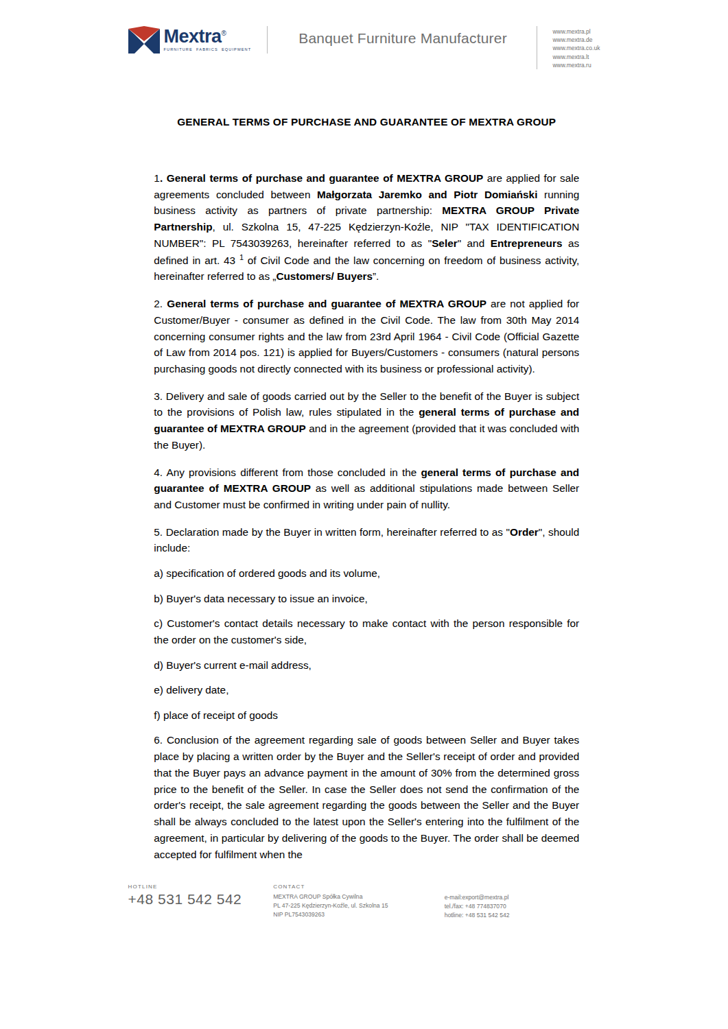Mextra®
FURNITURE FABRICS EQUIPMENT
Banquet Furniture Manufacturer
www.mextra.pl
www.mextra.de
www.mextra.co.uk
www.mextra.lt
www.mextra.ru
GENERAL TERMS OF PURCHASE AND GUARANTEE OF MEXTRA GROUP
1. General terms of purchase and guarantee of MEXTRA GROUP are applied for sale agreements concluded between Małgorzata Jaremko and Piotr Domiański running business activity as partners of private partnership: MEXTRA GROUP Private Partnership, ul. Szkolna 15, 47-225 Kędzierzyn-Koźle, NIP "TAX IDENTIFICATION NUMBER": PL 7543039263, hereinafter referred to as "Seler" and Entrepreneurs as defined in art. 43 1 of Civil Code and the law concerning on freedom of business activity, hereinafter referred to as „Customers/ Buyers”.
2. General terms of purchase and guarantee of MEXTRA GROUP are not applied for Customer/Buyer - consumer as defined in the Civil Code. The law from 30th May 2014 concerning consumer rights and the law from 23rd April 1964 - Civil Code (Official Gazette of Law from 2014 pos. 121) is applied for Buyers/Customers - consumers (natural persons purchasing goods not directly connected with its business or professional activity).
3. Delivery and sale of goods carried out by the Seller to the benefit of the Buyer is subject to the provisions of Polish law, rules stipulated in the general terms of purchase and guarantee of MEXTRA GROUP and in the agreement (provided that it was concluded with the Buyer).
4. Any provisions different from those concluded in the general terms of purchase and guarantee of MEXTRA GROUP as well as additional stipulations made between Seller and Customer must be confirmed in writing under pain of nullity.
5. Declaration made by the Buyer in written form, hereinafter referred to as "Order", should include:
a) specification of ordered goods and its volume,
b) Buyer's data necessary to issue an invoice,
c) Customer's contact details necessary to make contact with the person responsible for the order on the customer's side,
d) Buyer's current e-mail address,
e) delivery date,
f) place of receipt of goods
6. Conclusion of the agreement regarding sale of goods between Seller and Buyer takes place by placing a written order by the Buyer and the Seller's receipt of order and provided that the Buyer pays an advance payment in the amount of 30% from the determined gross price to the benefit of the Seller. In case the Seller does not send the confirmation of the order's receipt, the sale agreement regarding the goods between the Seller and the Buyer shall be always concluded to the latest upon the Seller's entering into the fulfilment of the agreement, in particular by delivering of the goods to the Buyer. The order shall be deemed accepted for fulfilment when the
HOTLINE
+48 531 542 542
CONTACT
MEXTRA GROUP Spółka Cywilna
PL 47-225 Kędzierzyn-Koźle, ul. Szkolna 15
NIP PL7543039263
e-mail:export@mextra.pl
tel./fax: +48 774837070
hotline: +48 531 542 542